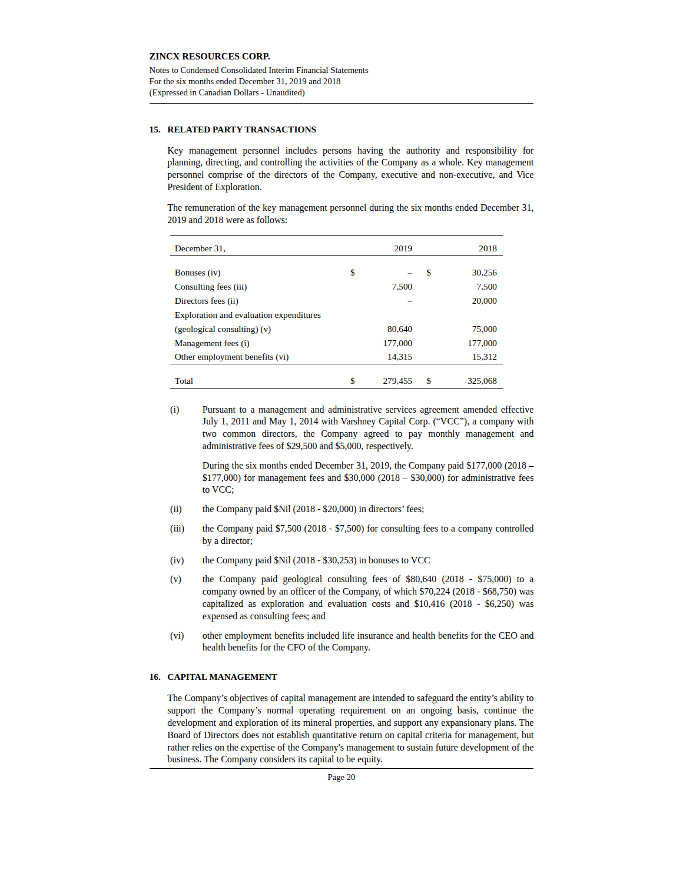ZINCX RESOURCES CORP.
Notes to Condensed Consolidated Interim Financial Statements
For the six months ended December 31, 2019 and 2018
(Expressed in Canadian Dollars - Unaudited)
15. RELATED PARTY TRANSACTIONS
Key management personnel includes persons having the authority and responsibility for planning, directing, and controlling the activities of the Company as a whole. Key management personnel comprise of the directors of the Company, executive and non-executive, and Vice President of Exploration.
The remuneration of the key management personnel during the six months ended December 31, 2019 and 2018 were as follows:
| December 31, | | 2019 | | 2018 |
| Bonuses (iv) | $ | – | $ | 30,256 |
| Consulting fees (iii) | | 7,500 | | 7,500 |
| Directors fees (ii) | | – | | 20,000 |
| Exploration and evaluation expenditures | | | | |
| (geological consulting) (v) | | 80,640 | | 75,000 |
| Management fees (i) | | 177,000 | | 177,000 |
| Other employment benefits (vi) | | 14,315 | | 15,312 |
| Total | $ | 279,455 | $ | 325,068 |
(i) Pursuant to a management and administrative services agreement amended effective July 1, 2011 and May 1, 2014 with Varshney Capital Corp. (“VCC”), a company with two common directors, the Company agreed to pay monthly management and administrative fees of $29,500 and $5,000, respectively.
During the six months ended December 31, 2019, the Company paid $177,000 (2018 – $177,000) for management fees and $30,000 (2018 – $30,000) for administrative fees to VCC;
(ii) the Company paid $Nil (2018 - $20,000) in directors’ fees;
(iii) the Company paid $7,500 (2018 - $7,500) for consulting fees to a company controlled by a director;
(iv) the Company paid $Nil (2018 - $30,253) in bonuses to VCC
(v) the Company paid geological consulting fees of $80,640 (2018 - $75,000) to a company owned by an officer of the Company, of which $70,224 (2018 - $68,750) was capitalized as exploration and evaluation costs and $10,416 (2018 - $6,250) was expensed as consulting fees; and
(vi) other employment benefits included life insurance and health benefits for the CEO and health benefits for the CFO of the Company.
16. CAPITAL MANAGEMENT
The Company’s objectives of capital management are intended to safeguard the entity’s ability to support the Company’s normal operating requirement on an ongoing basis, continue the development and exploration of its mineral properties, and support any expansionary plans. The Board of Directors does not establish quantitative return on capital criteria for management, but rather relies on the expertise of the Company's management to sustain future development of the business. The Company considers its capital to be equity.
Page 20